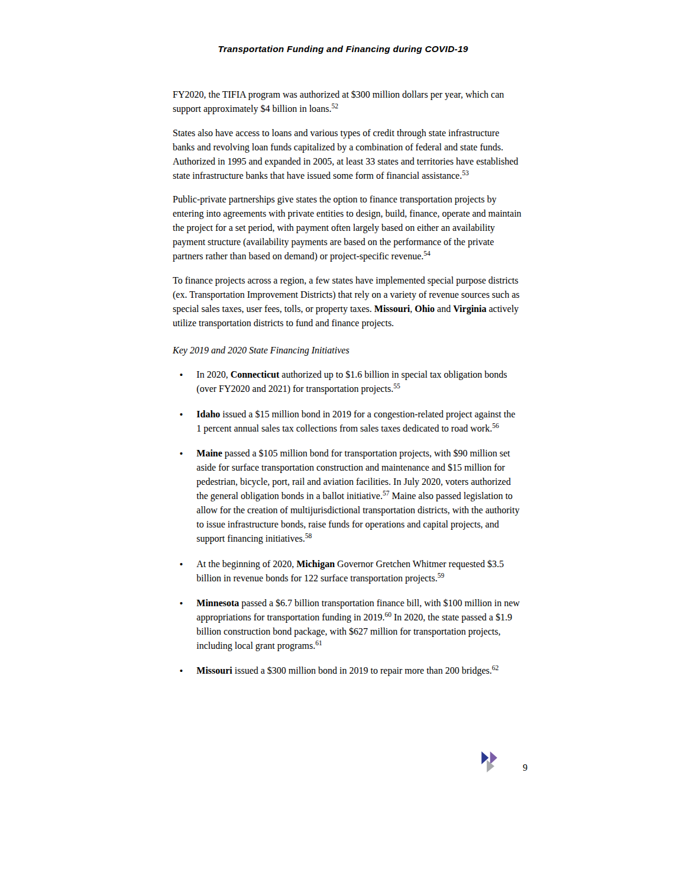Transportation Funding and Financing during COVID-19
FY2020, the TIFIA program was authorized at $300 million dollars per year, which can support approximately $4 billion in loans.52
States also have access to loans and various types of credit through state infrastructure banks and revolving loan funds capitalized by a combination of federal and state funds. Authorized in 1995 and expanded in 2005, at least 33 states and territories have established state infrastructure banks that have issued some form of financial assistance.53
Public-private partnerships give states the option to finance transportation projects by entering into agreements with private entities to design, build, finance, operate and maintain the project for a set period, with payment often largely based on either an availability payment structure (availability payments are based on the performance of the private partners rather than based on demand) or project-specific revenue.54
To finance projects across a region, a few states have implemented special purpose districts (ex. Transportation Improvement Districts) that rely on a variety of revenue sources such as special sales taxes, user fees, tolls, or property taxes. Missouri, Ohio and Virginia actively utilize transportation districts to fund and finance projects.
Key 2019 and 2020 State Financing Initiatives
In 2020, Connecticut authorized up to $1.6 billion in special tax obligation bonds (over FY2020 and 2021) for transportation projects.55
Idaho issued a $15 million bond in 2019 for a congestion-related project against the 1 percent annual sales tax collections from sales taxes dedicated to road work.56
Maine passed a $105 million bond for transportation projects, with $90 million set aside for surface transportation construction and maintenance and $15 million for pedestrian, bicycle, port, rail and aviation facilities. In July 2020, voters authorized the general obligation bonds in a ballot initiative.57 Maine also passed legislation to allow for the creation of multijurisdictional transportation districts, with the authority to issue infrastructure bonds, raise funds for operations and capital projects, and support financing initiatives.58
At the beginning of 2020, Michigan Governor Gretchen Whitmer requested $3.5 billion in revenue bonds for 122 surface transportation projects.59
Minnesota passed a $6.7 billion transportation finance bill, with $100 million in new appropriations for transportation funding in 2019.60 In 2020, the state passed a $1.9 billion construction bond package, with $627 million for transportation projects, including local grant programs.61
Missouri issued a $300 million bond in 2019 to repair more than 200 bridges.62
9